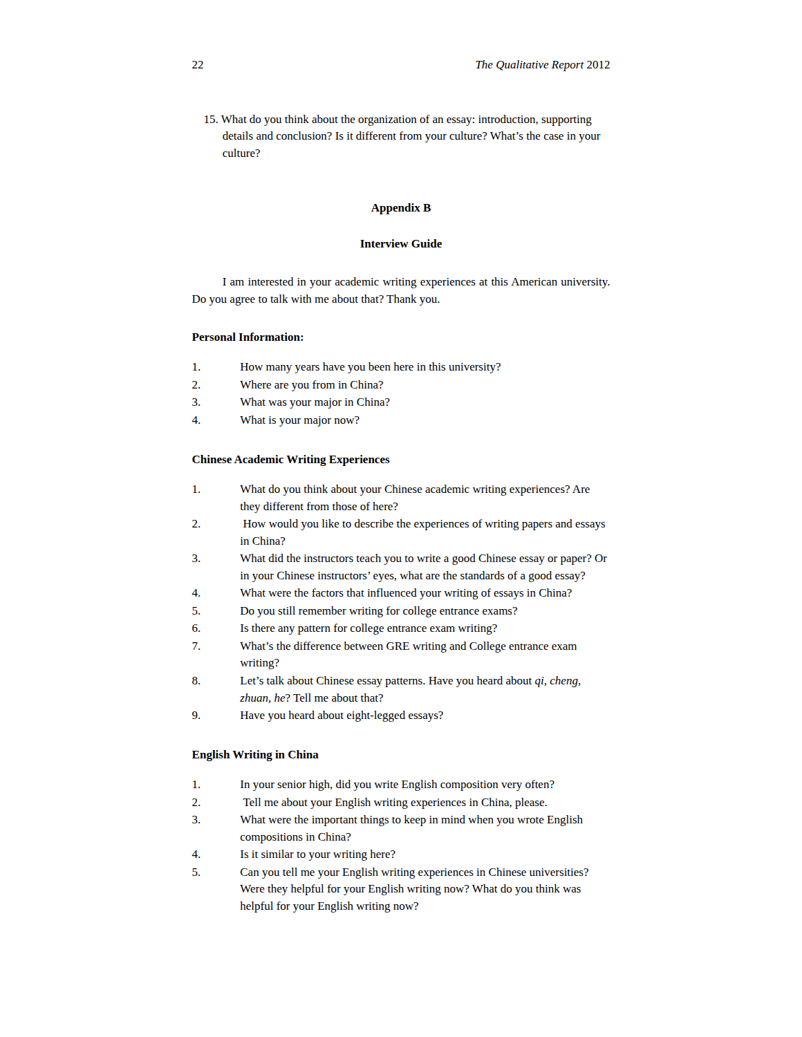22 The Qualitative Report 2012
15. What do you think about the organization of an essay: introduction, supporting details and conclusion? Is it different from your culture? What’s the case in your culture?
Appendix B
Interview Guide
I am interested in your academic writing experiences at this American university. Do you agree to talk with me about that? Thank you.
Personal Information:
How many years have you been here in this university?
Where are you from in China?
What was your major in China?
What is your major now?
Chinese Academic Writing Experiences
What do you think about your Chinese academic writing experiences? Are they different from those of here?
How would you like to describe the experiences of writing papers and essays in China?
What did the instructors teach you to write a good Chinese essay or paper? Or in your Chinese instructors’ eyes, what are the standards of a good essay?
What were the factors that influenced your writing of essays in China?
Do you still remember writing for college entrance exams?
Is there any pattern for college entrance exam writing?
What’s the difference between GRE writing and College entrance exam writing?
Let’s talk about Chinese essay patterns. Have you heard about qi, cheng, zhuan, he? Tell me about that?
Have you heard about eight-legged essays?
English Writing in China
In your senior high, did you write English composition very often?
Tell me about your English writing experiences in China, please.
What were the important things to keep in mind when you wrote English compositions in China?
Is it similar to your writing here?
Can you tell me your English writing experiences in Chinese universities? Were they helpful for your English writing now? What do you think was helpful for your English writing now?